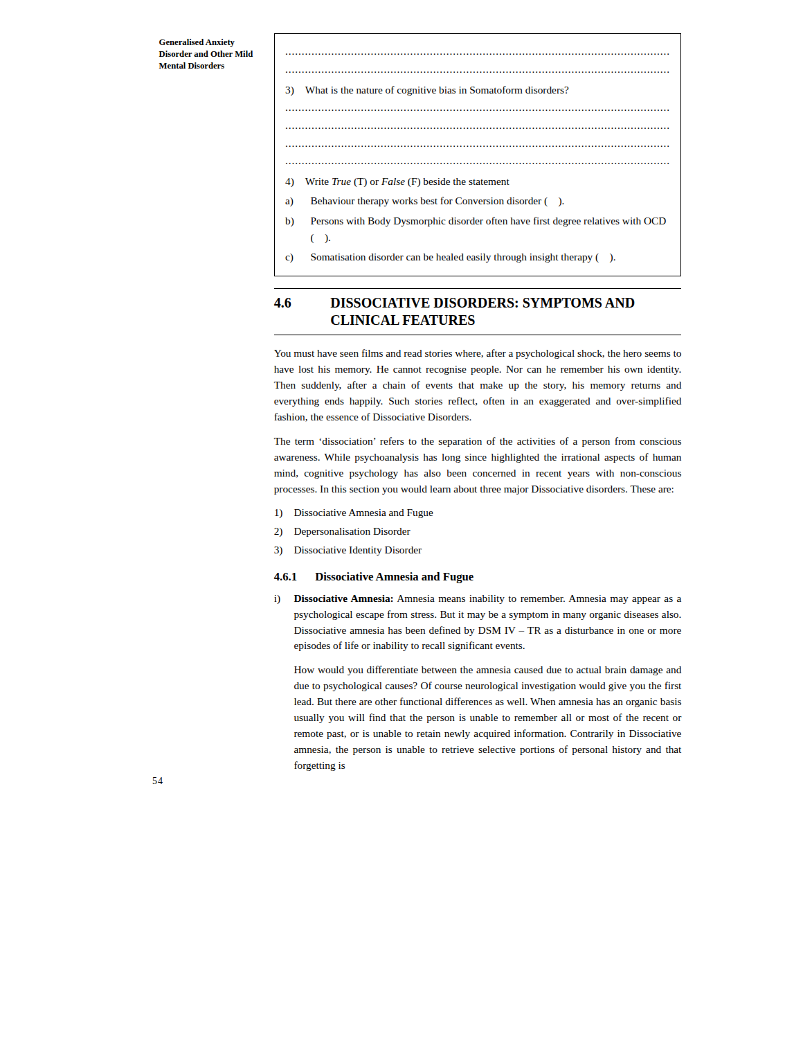Generalised Anxiety Disorder and Other Mild Mental Disorders
..................................................................................................................... .....................................................................................................................
3)
What is the nature of cognitive bias in Somatoform disorders?
..................................................................................................................... ..................................................................................................................... ..................................................................................................................... .....................................................................................................................
4)
Write True (T) or False (F) beside the statement
a)
Behaviour therapy works best for Conversion disorder ( ).
b)
Persons with Body Dysmorphic disorder often have first degree relatives with OCD ( ).
c)
Somatisation disorder can be healed easily through insight therapy ( ).
4.6 DISSOCIATIVE DISORDERS: SYMPTOMS AND CLINICAL FEATURES
You must have seen films and read stories where, after a psychological shock, the hero seems to have lost his memory. He cannot recognise people. Nor can he remember his own identity. Then suddenly, after a chain of events that make up the story, his memory returns and everything ends happily. Such stories reflect, often in an exaggerated and over-simplified fashion, the essence of Dissociative Disorders.
The term ‘dissociation’ refers to the separation of the activities of a person from conscious awareness. While psychoanalysis has long since highlighted the irrational aspects of human mind, cognitive psychology has also been concerned in recent years with non-conscious processes. In this section you would learn about three major Dissociative disorders. These are:
1) Dissociative Amnesia and Fugue
2) Depersonalisation Disorder
3) Dissociative Identity Disorder
4.6.1 Dissociative Amnesia and Fugue
i)
Dissociative Amnesia: Amnesia means inability to remember. Amnesia may appear as a psychological escape from stress. But it may be a symptom in many organic diseases also. Dissociative amnesia has been defined by DSM IV – TR as a disturbance in one or more episodes of life or inability to recall significant events.
How would you differentiate between the amnesia caused due to actual brain damage and due to psychological causes? Of course neurological investigation would give you the first lead. But there are other functional differences as well. When amnesia has an organic basis usually you will find that the person is unable to remember all or most of the recent or remote past, or is unable to retain newly acquired information. Contrarily in Dissociative amnesia, the person is unable to retrieve selective portions of personal history and that forgetting is
54